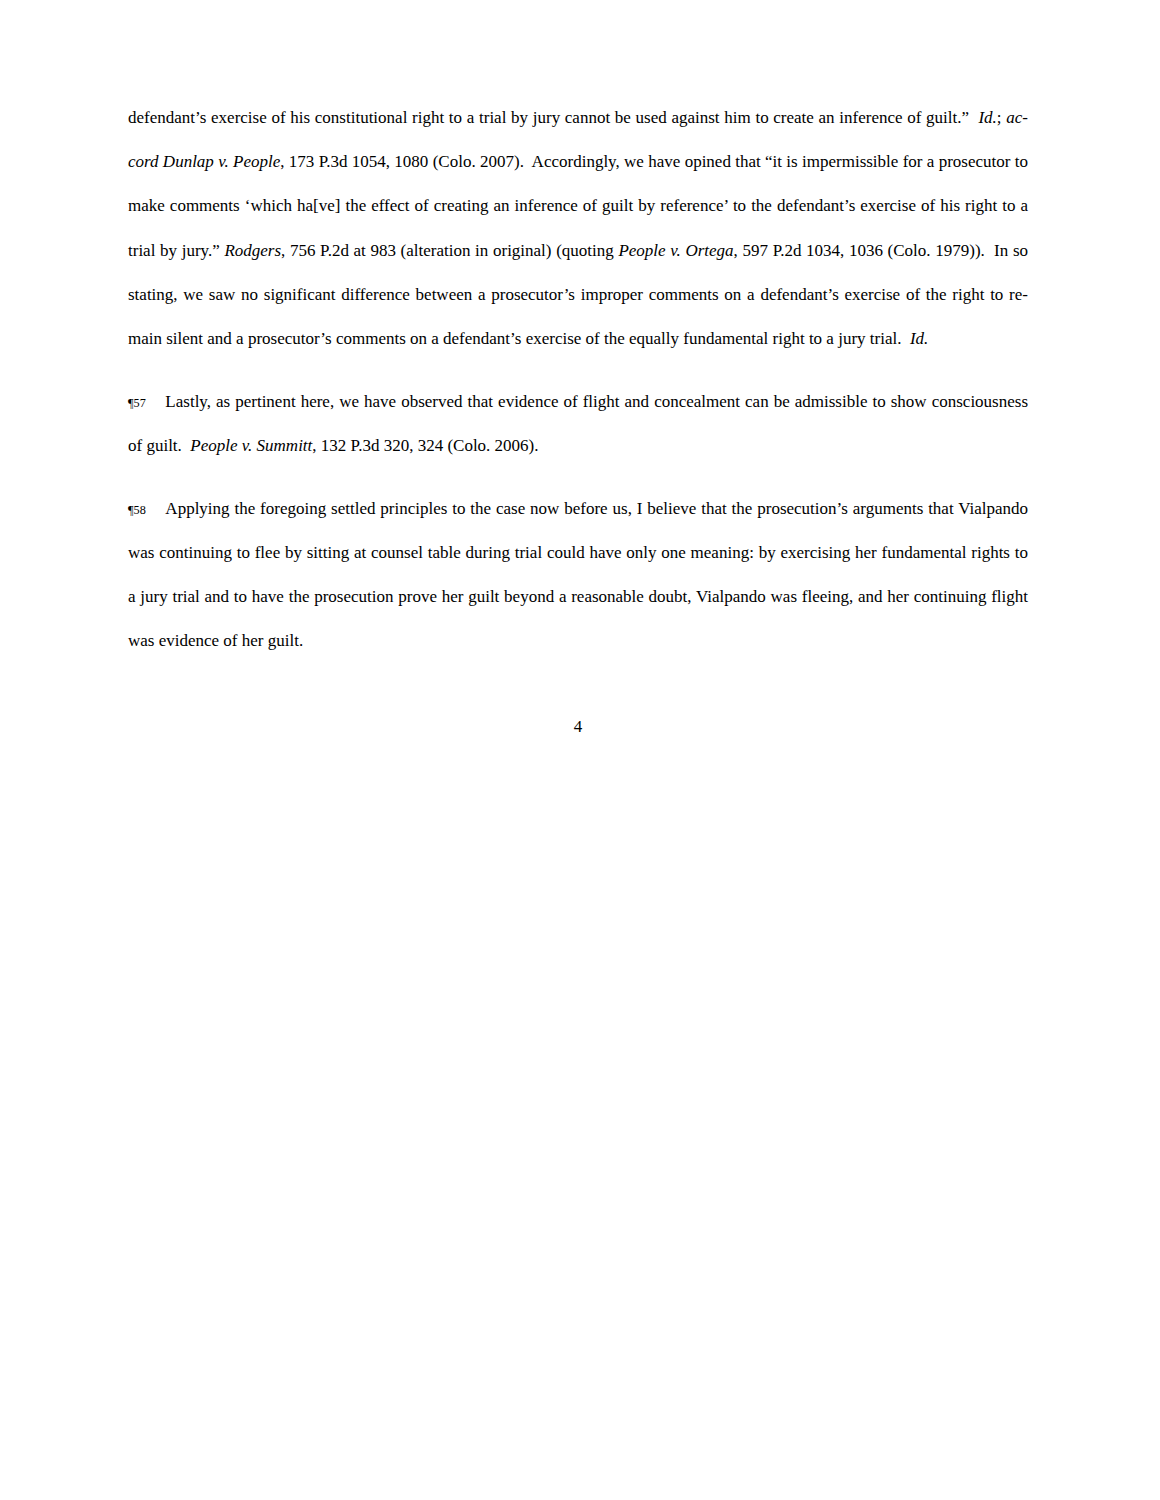defendant’s exercise of his constitutional right to a trial by jury cannot be used against him to create an inference of guilt.” Id.; accord Dunlap v. People, 173 P.3d 1054, 1080 (Colo. 2007). Accordingly, we have opined that “it is impermissible for a prosecutor to make comments ‘which ha[ve] the effect of creating an inference of guilt by reference’ to the defendant’s exercise of his right to a trial by jury.” Rodgers, 756 P.2d at 983 (alteration in original) (quoting People v. Ortega, 597 P.2d 1034, 1036 (Colo. 1979)). In so stating, we saw no significant difference between a prosecutor’s improper comments on a defendant’s exercise of the right to remain silent and a prosecutor’s comments on a defendant’s exercise of the equally fundamental right to a jury trial. Id.
¶57 Lastly, as pertinent here, we have observed that evidence of flight and concealment can be admissible to show consciousness of guilt. People v. Summitt, 132 P.3d 320, 324 (Colo. 2006).
¶58 Applying the foregoing settled principles to the case now before us, I believe that the prosecution’s arguments that Vialpando was continuing to flee by sitting at counsel table during trial could have only one meaning: by exercising her fundamental rights to a jury trial and to have the prosecution prove her guilt beyond a reasonable doubt, Vialpando was fleeing, and her continuing flight was evidence of her guilt.
4